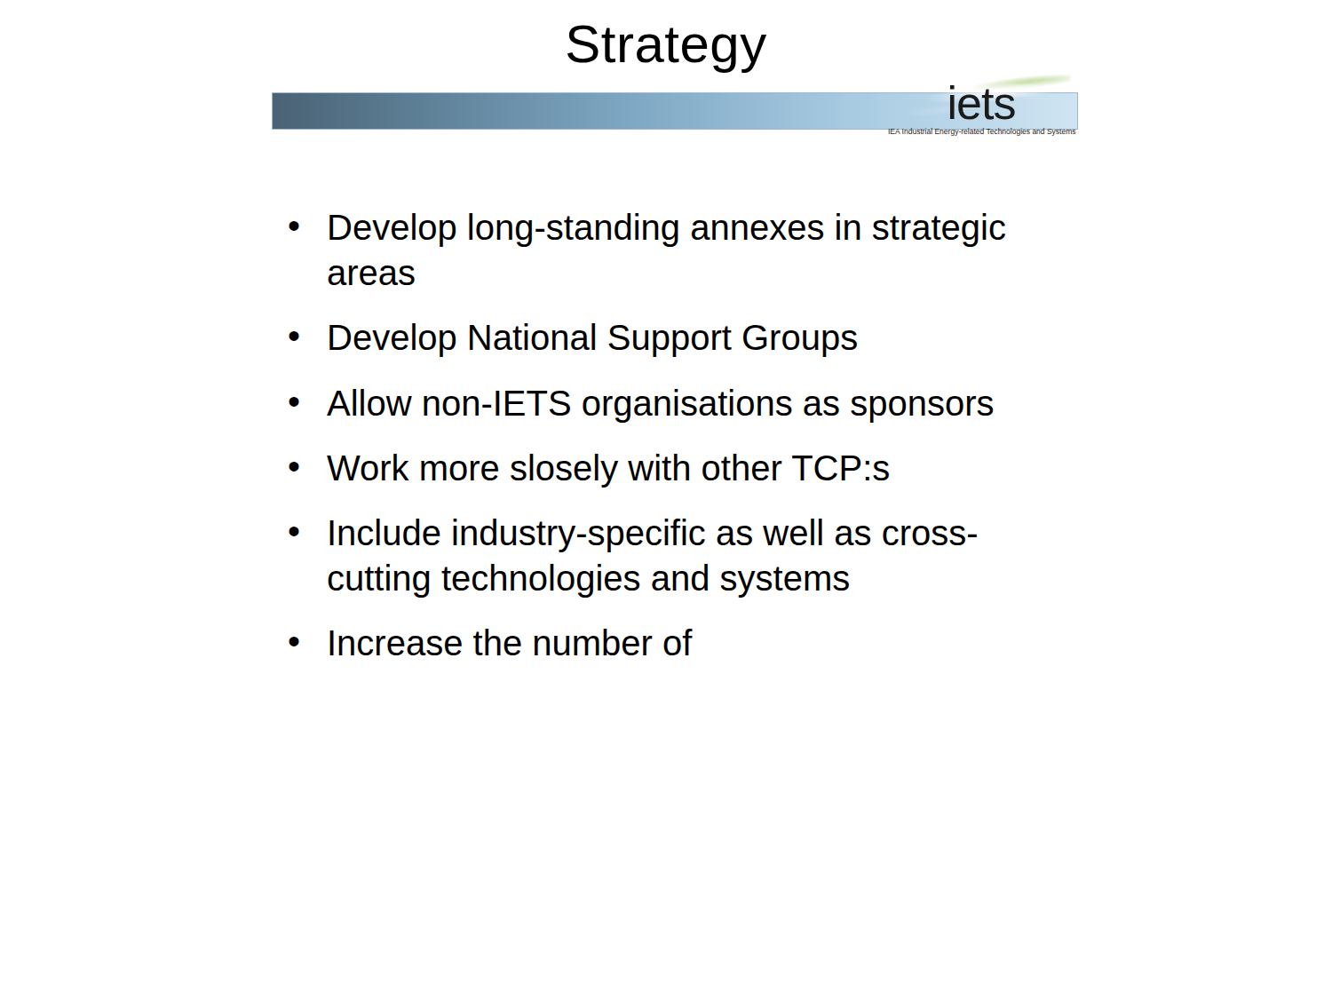Strategy
iets
IEA Industrial Energy-related Technologies and Systems
Develop long-standing annexes in strategic areas
Develop National Support Groups
Allow non-IETS organisations as sponsors
Work more slosely with other TCP:s
Include industry-specific as well as cross-cutting technologies and systems
Increase the number of workshops/conferences on GHG mitigation opportunities